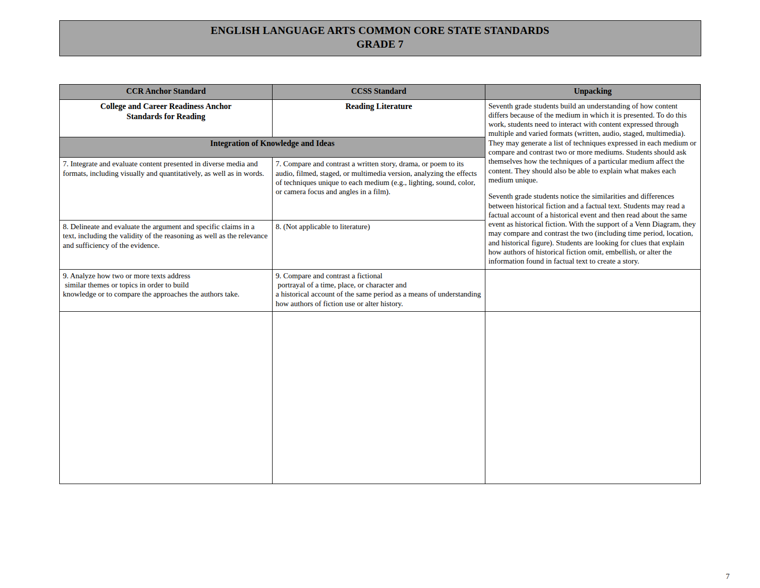ENGLISH LANGUAGE ARTS COMMON CORE STATE STANDARDS
GRADE 7
| CCR Anchor Standard | CCSS Standard | Unpacking |
| --- | --- | --- |
| College and Career Readiness Anchor Standards for Reading | Reading Literature | Seventh grade students build an understanding of how content differs because of the medium in which it is presented. To do this work, students need to interact with content expressed through multiple and varied formats (written, audio, staged, multimedia). They may generate a list of techniques expressed in each medium or compare and contrast two or more mediums. Students should ask themselves how the techniques of a particular medium affect the content. They should also be able to explain what makes each medium unique. Seventh grade students notice the similarities and differences between historical fiction and a factual text. Students may read a factual account of a historical event and then read about the same event as historical fiction. With the support of a Venn Diagram, they may compare and contrast the two (including time period, location, and historical figure). Students are looking for clues that explain how authors of historical fiction omit, embellish, or alter the information found in factual text to create a story. |
| Integration of Knowledge and Ideas |
| 7. Integrate and evaluate content presented in diverse media and formats, including visually and quantitatively, as well as in words. | 7. Compare and contrast a written story, drama, or poem to its audio, filmed, staged, or multimedia version, analyzing the effects of techniques unique to each medium (e.g., lighting, sound, color, or camera focus and angles in a film). |
| 8. Delineate and evaluate the argument and specific claims in a text, including the validity of the reasoning as well as the relevance and sufficiency of the evidence. | 8. (Not applicable to literature) |
| 9. Analyze how two or more texts address similar themes or topics in order to build knowledge or to compare the approaches the authors take. | 9. Compare and contrast a fictional portrayal of a time, place, or character and a historical account of the same period as a means of understanding how authors of fiction use or alter history. | |
7